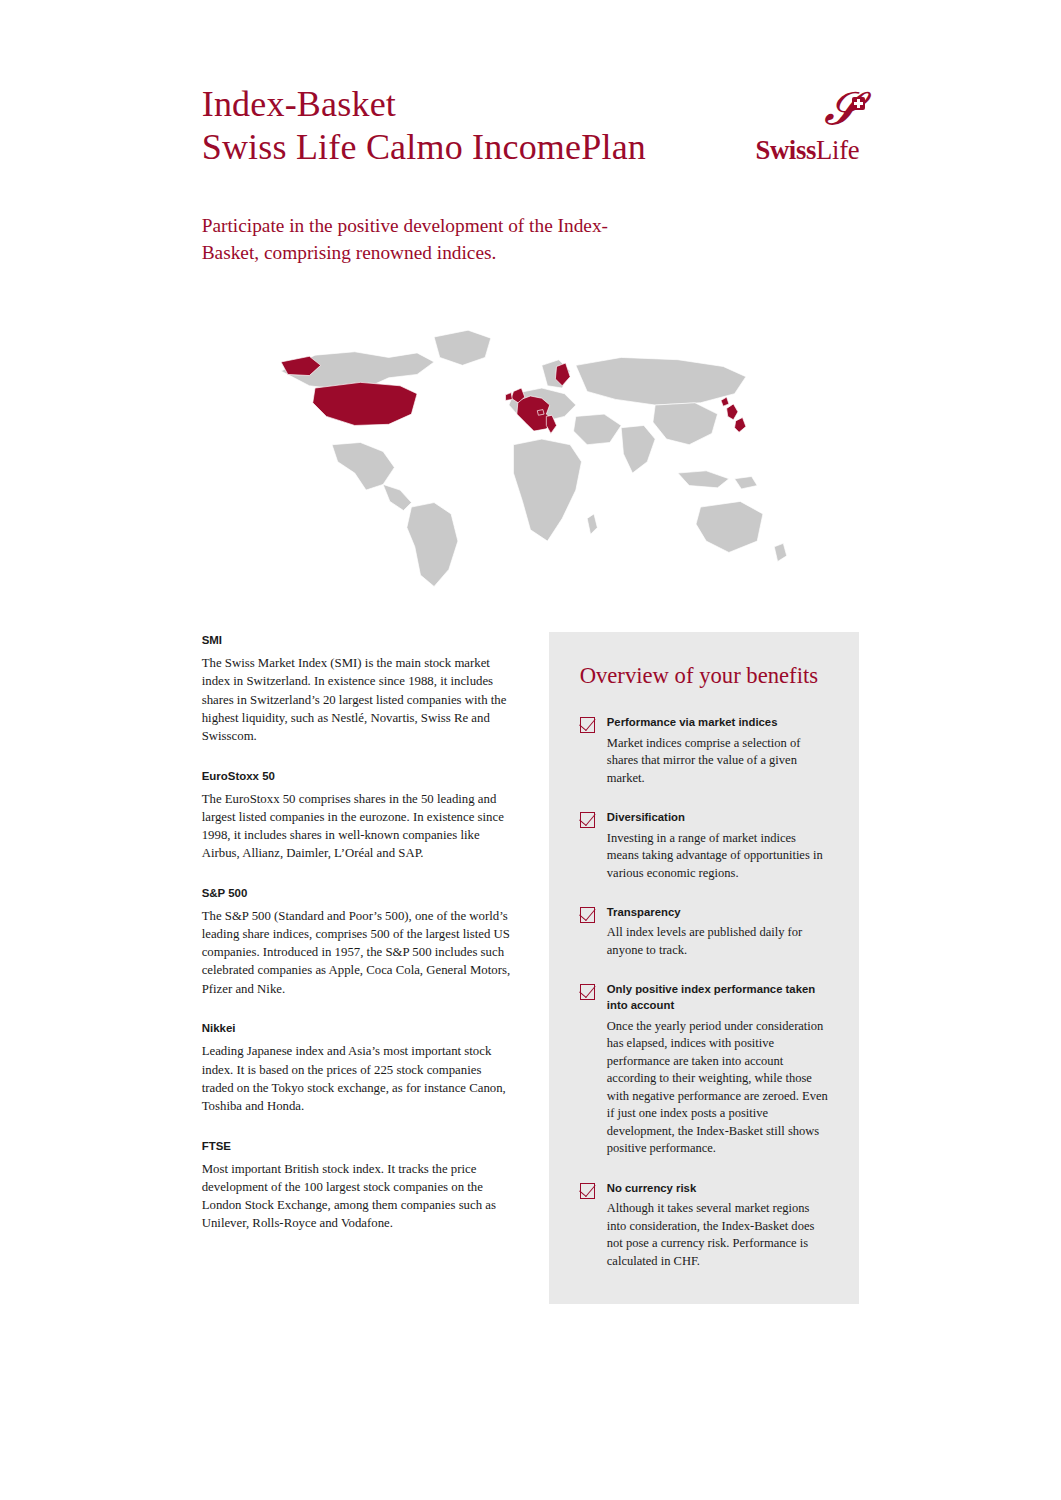Index-Basket
Swiss Life Calmo IncomePlan
𝓢
Swiss Life
Participate in the positive development of the Index-Basket, comprising renowned indices.
SMI
The Swiss Market Index (SMI) is the main stock market index in Switzerland. In existence since 1988, it includes shares in Switzerland’s 20 largest listed companies with the highest liquidity, such as Nestlé, Novartis, Swiss Re and Swisscom.
EuroStoxx 50
The EuroStoxx 50 comprises shares in the 50 leading and largest listed companies in the eurozone. In existence since 1998, it includes shares in well-known companies like Airbus, Allianz, Daimler, L’Oréal and SAP.
S&P 500
The S&P 500 (Standard and Poor’s 500), one of the world’s leading share indices, comprises 500 of the largest listed US companies. Introduced in 1957, the S&P 500 includes such celebrated companies as Apple, Coca Cola, General Motors, Pfizer and Nike.
Nikkei
Leading Japanese index and Asia’s most important stock index. It is based on the prices of 225 stock companies traded on the Tokyo stock exchange, as for instance Canon, Toshiba and Honda.
FTSE
Most important British stock index. It tracks the price development of the 100 largest stock companies on the London Stock Exchange, among them companies such as Unilever, Rolls-Royce and Vodafone.
Overview of your benefits
Performance via market indices
Market indices comprise a selection of shares that mirror the value of a given market.
Diversification
Investing in a range of market indices means taking advantage of opportunities in various economic regions.
Transparency
All index levels are published daily for anyone to track.
Only positive index performance taken into account
Once the yearly period under consideration has elapsed, indices with positive performance are taken into account according to their weighting, while those with negative performance are zeroed. Even if just one index posts a positive development, the Index-Basket still shows positive performance.
No currency risk
Although it takes several market regions into consideration, the Index-Basket does not pose a currency risk. Performance is calculated in CHF.